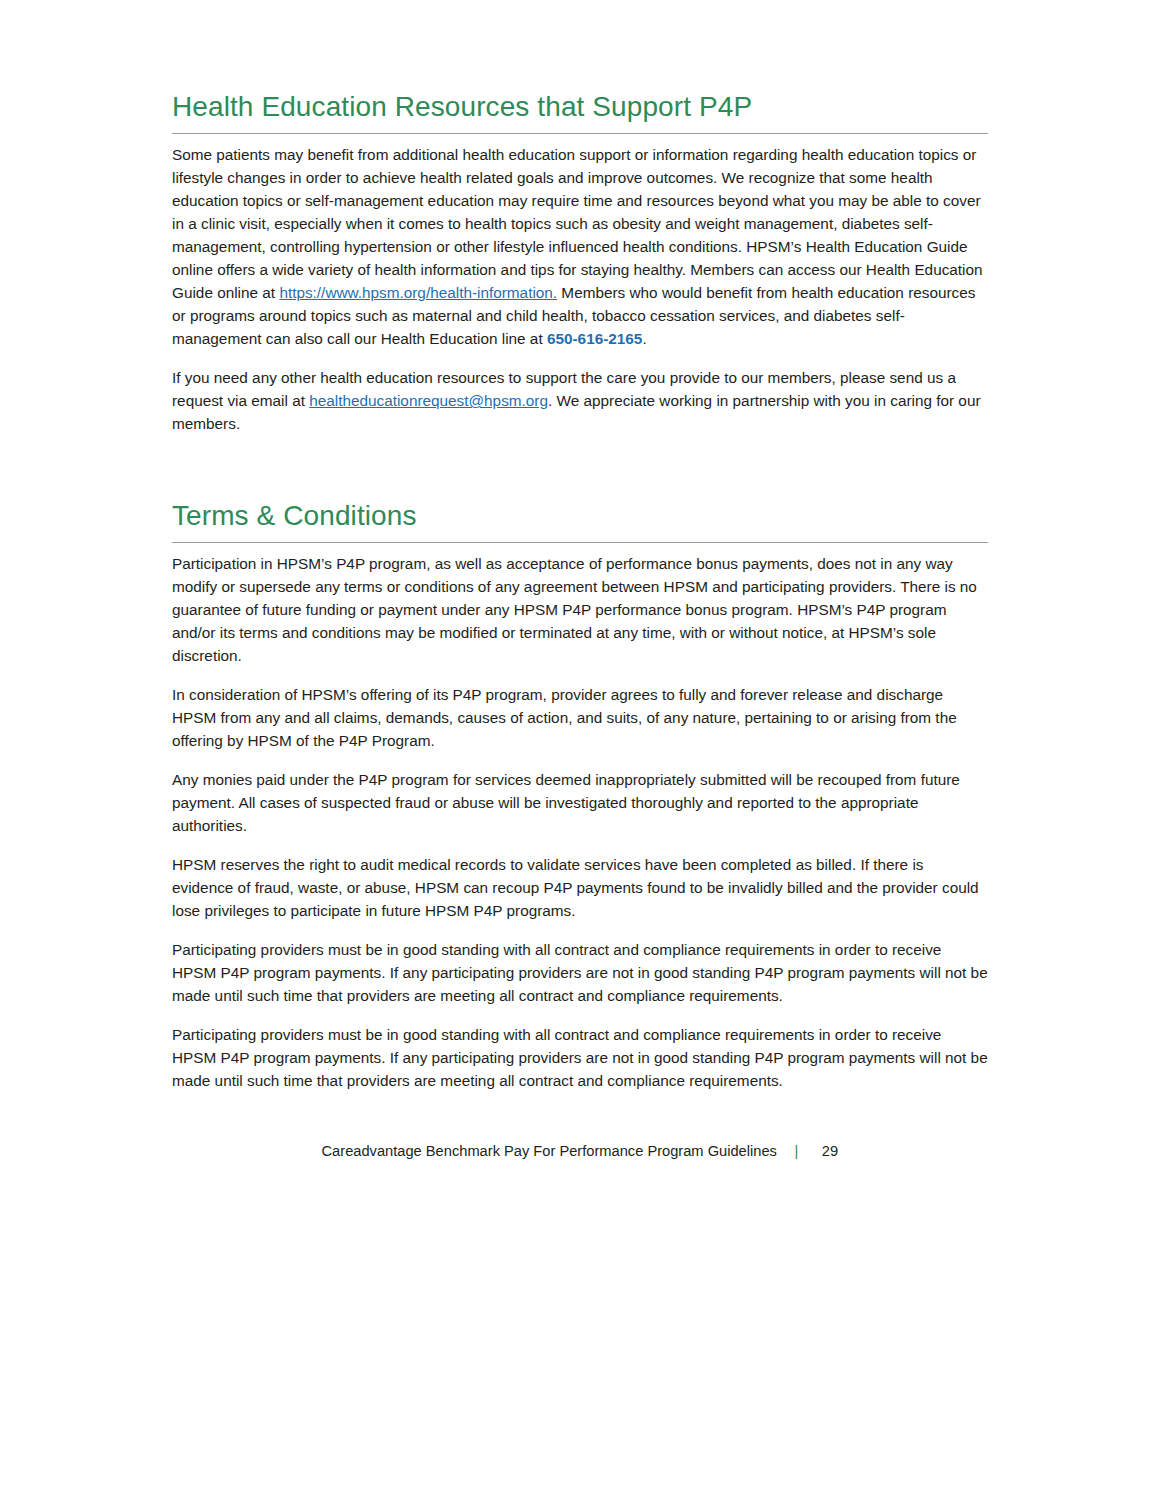Health Education Resources that Support P4P
Some patients may benefit from additional health education support or information regarding health education topics or lifestyle changes in order to achieve health related goals and improve outcomes. We recognize that some health education topics or self-management education may require time and resources beyond what you may be able to cover in a clinic visit, especially when it comes to health topics such as obesity and weight management, diabetes self-management, controlling hypertension or other lifestyle influenced health conditions. HPSM’s Health Education Guide online offers a wide variety of health information and tips for staying healthy. Members can access our Health Education Guide online at https://www.hpsm.org/health-information. Members who would benefit from health education resources or programs around topics such as maternal and child health, tobacco cessation services, and diabetes self-management can also call our Health Education line at 650-616-2165.
If you need any other health education resources to support the care you provide to our members, please send us a request via email at healtheducationrequest@hpsm.org. We appreciate working in partnership with you in caring for our members.
Terms & Conditions
Participation in HPSM’s P4P program, as well as acceptance of performance bonus payments, does not in any way modify or supersede any terms or conditions of any agreement between HPSM and participating providers. There is no guarantee of future funding or payment under any HPSM P4P performance bonus program. HPSM’s P4P program and/or its terms and conditions may be modified or terminated at any time, with or without notice, at HPSM’s sole discretion.
In consideration of HPSM’s offering of its P4P program, provider agrees to fully and forever release and discharge HPSM from any and all claims, demands, causes of action, and suits, of any nature, pertaining to or arising from the offering by HPSM of the P4P Program.
Any monies paid under the P4P program for services deemed inappropriately submitted will be recouped from future payment. All cases of suspected fraud or abuse will be investigated thoroughly and reported to the appropriate authorities.
HPSM reserves the right to audit medical records to validate services have been completed as billed. If there is evidence of fraud, waste, or abuse, HPSM can recoup P4P payments found to be invalidly billed and the provider could lose privileges to participate in future HPSM P4P programs.
Participating providers must be in good standing with all contract and compliance requirements in order to receive HPSM P4P program payments. If any participating providers are not in good standing P4P program payments will not be made until such time that providers are meeting all contract and compliance requirements.
Participating providers must be in good standing with all contract and compliance requirements in order to receive HPSM P4P program payments. If any participating providers are not in good standing P4P program payments will not be made until such time that providers are meeting all contract and compliance requirements.
Careadvantage Benchmark Pay For Performance Program Guidelines|29